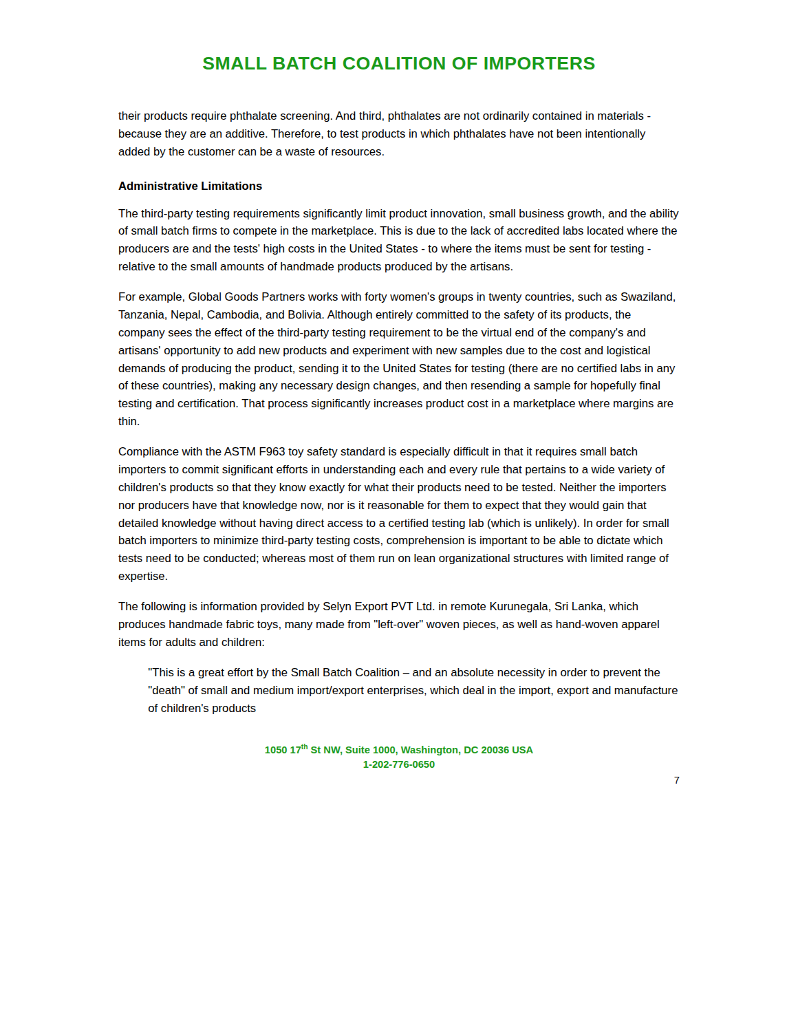SMALL BATCH COALITION OF IMPORTERS
their products require phthalate screening. And third, phthalates are not ordinarily contained in materials - because they are an additive. Therefore, to test products in which phthalates have not been intentionally added by the customer can be a waste of resources.
Administrative Limitations
The third-party testing requirements significantly limit product innovation, small business growth, and the ability of small batch firms to compete in the marketplace. This is due to the lack of accredited labs located where the producers are and the tests' high costs in the United States - to where the items must be sent for testing - relative to the small amounts of handmade products produced by the artisans.
For example, Global Goods Partners works with forty women's groups in twenty countries, such as Swaziland, Tanzania, Nepal, Cambodia, and Bolivia. Although entirely committed to the safety of its products, the company sees the effect of the third-party testing requirement to be the virtual end of the company's and artisans' opportunity to add new products and experiment with new samples due to the cost and logistical demands of producing the product, sending it to the United States for testing (there are no certified labs in any of these countries), making any necessary design changes, and then resending a sample for hopefully final testing and certification. That process significantly increases product cost in a marketplace where margins are thin.
Compliance with the ASTM F963 toy safety standard is especially difficult in that it requires small batch importers to commit significant efforts in understanding each and every rule that pertains to a wide variety of children's products so that they know exactly for what their products need to be tested. Neither the importers nor producers have that knowledge now, nor is it reasonable for them to expect that they would gain that detailed knowledge without having direct access to a certified testing lab (which is unlikely). In order for small batch importers to minimize third-party testing costs, comprehension is important to be able to dictate which tests need to be conducted; whereas most of them run on lean organizational structures with limited range of expertise.
The following is information provided by Selyn Export PVT Ltd. in remote Kurunegala, Sri Lanka, which produces handmade fabric toys, many made from "left-over" woven pieces, as well as hand-woven apparel items for adults and children:
"This is a great effort by the Small Batch Coalition – and an absolute necessity in order to prevent the "death" of small and medium import/export enterprises, which deal in the import, export and manufacture of children's products
1050 17th St NW, Suite 1000, Washington, DC 20036 USA
1-202-776-0650
7